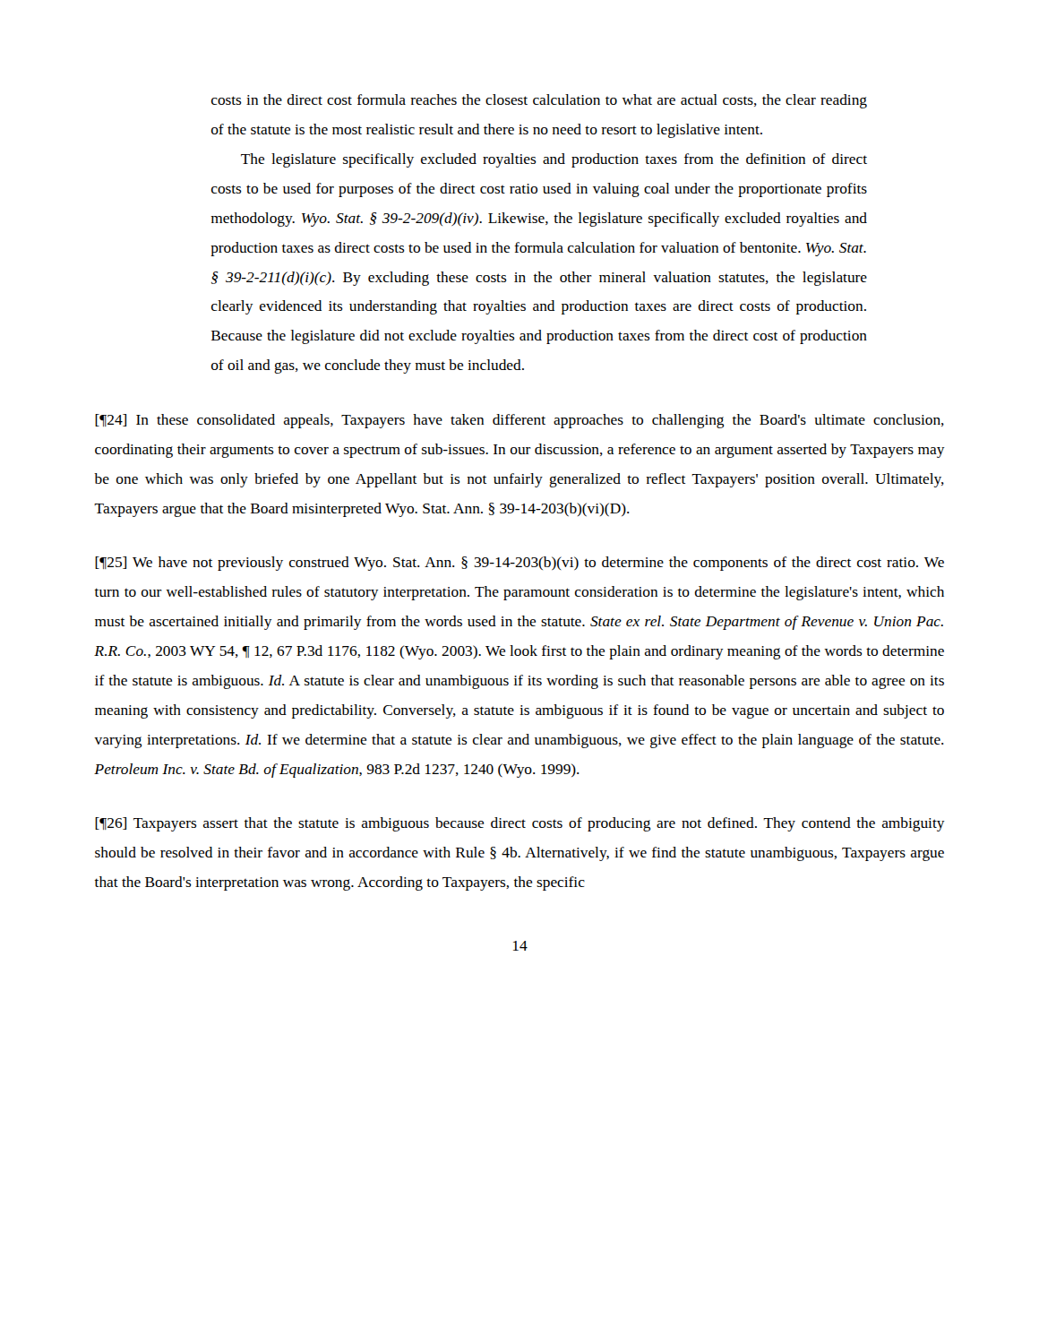costs in the direct cost formula reaches the closest calculation to what are actual costs, the clear reading of the statute is the most realistic result and there is no need to resort to legislative intent.
The legislature specifically excluded royalties and production taxes from the definition of direct costs to be used for purposes of the direct cost ratio used in valuing coal under the proportionate profits methodology. Wyo. Stat. § 39-2-209(d)(iv). Likewise, the legislature specifically excluded royalties and production taxes as direct costs to be used in the formula calculation for valuation of bentonite. Wyo. Stat. § 39-2-211(d)(i)(c). By excluding these costs in the other mineral valuation statutes, the legislature clearly evidenced its understanding that royalties and production taxes are direct costs of production. Because the legislature did not exclude royalties and production taxes from the direct cost of production of oil and gas, we conclude they must be included.
[¶24] In these consolidated appeals, Taxpayers have taken different approaches to challenging the Board's ultimate conclusion, coordinating their arguments to cover a spectrum of sub-issues. In our discussion, a reference to an argument asserted by Taxpayers may be one which was only briefed by one Appellant but is not unfairly generalized to reflect Taxpayers' position overall. Ultimately, Taxpayers argue that the Board misinterpreted Wyo. Stat. Ann. § 39-14-203(b)(vi)(D).
[¶25] We have not previously construed Wyo. Stat. Ann. § 39-14-203(b)(vi) to determine the components of the direct cost ratio. We turn to our well-established rules of statutory interpretation. The paramount consideration is to determine the legislature's intent, which must be ascertained initially and primarily from the words used in the statute. State ex rel. State Department of Revenue v. Union Pac. R.R. Co., 2003 WY 54, ¶ 12, 67 P.3d 1176, 1182 (Wyo. 2003). We look first to the plain and ordinary meaning of the words to determine if the statute is ambiguous. Id. A statute is clear and unambiguous if its wording is such that reasonable persons are able to agree on its meaning with consistency and predictability. Conversely, a statute is ambiguous if it is found to be vague or uncertain and subject to varying interpretations. Id. If we determine that a statute is clear and unambiguous, we give effect to the plain language of the statute. Petroleum Inc. v. State Bd. of Equalization, 983 P.2d 1237, 1240 (Wyo. 1999).
[¶26] Taxpayers assert that the statute is ambiguous because direct costs of producing are not defined. They contend the ambiguity should be resolved in their favor and in accordance with Rule § 4b. Alternatively, if we find the statute unambiguous, Taxpayers argue that the Board's interpretation was wrong. According to Taxpayers, the specific
14